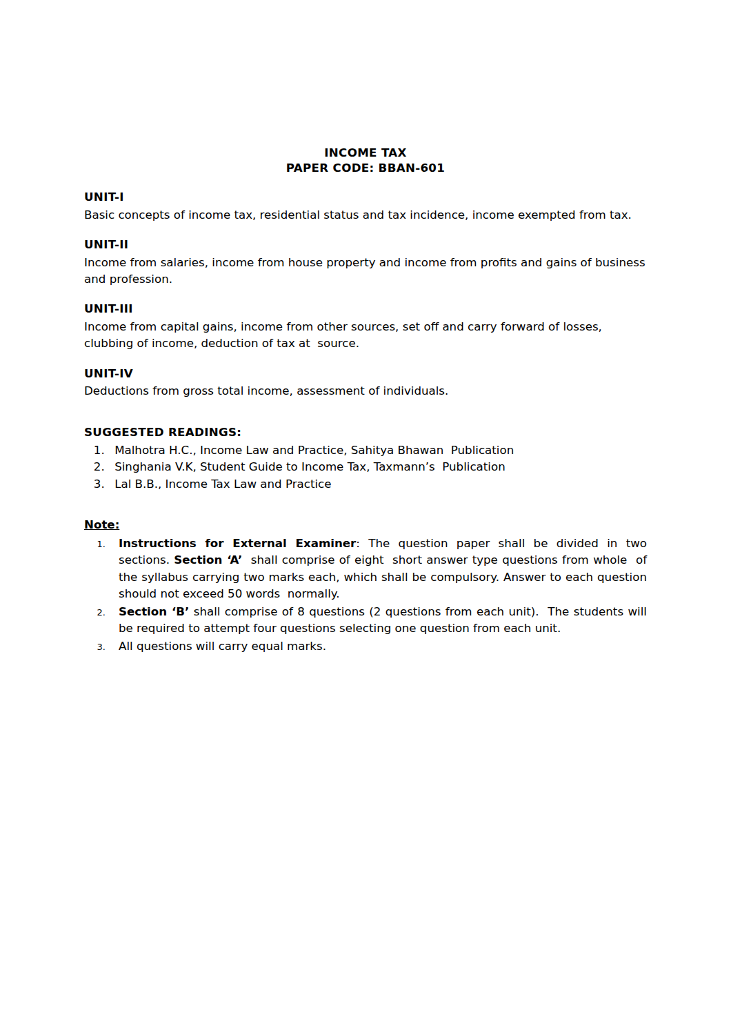INCOME TAX
PAPER CODE: BBAN-601
UNIT-I
Basic concepts of income tax, residential status and tax incidence, income exempted from tax.
UNIT-II
Income from salaries, income from house property and income from profits and gains of business and profession.
UNIT-III
Income from capital gains, income from other sources, set off and carry forward of losses, clubbing of income, deduction of tax at source.
UNIT-IV
Deductions from gross total income, assessment of individuals.
SUGGESTED READINGS:
Malhotra H.C., Income Law and Practice, Sahitya Bhawan Publication
Singhania V.K, Student Guide to Income Tax, Taxmann’s Publication
Lal B.B., Income Tax Law and Practice
Note:
Instructions for External Examiner: The question paper shall be divided in two sections. Section ‘A’ shall comprise of eight short answer type questions from whole of the syllabus carrying two marks each, which shall be compulsory. Answer to each question should not exceed 50 words normally.
Section ‘B’ shall comprise of 8 questions (2 questions from each unit). The students will be required to attempt four questions selecting one question from each unit.
All questions will carry equal marks.